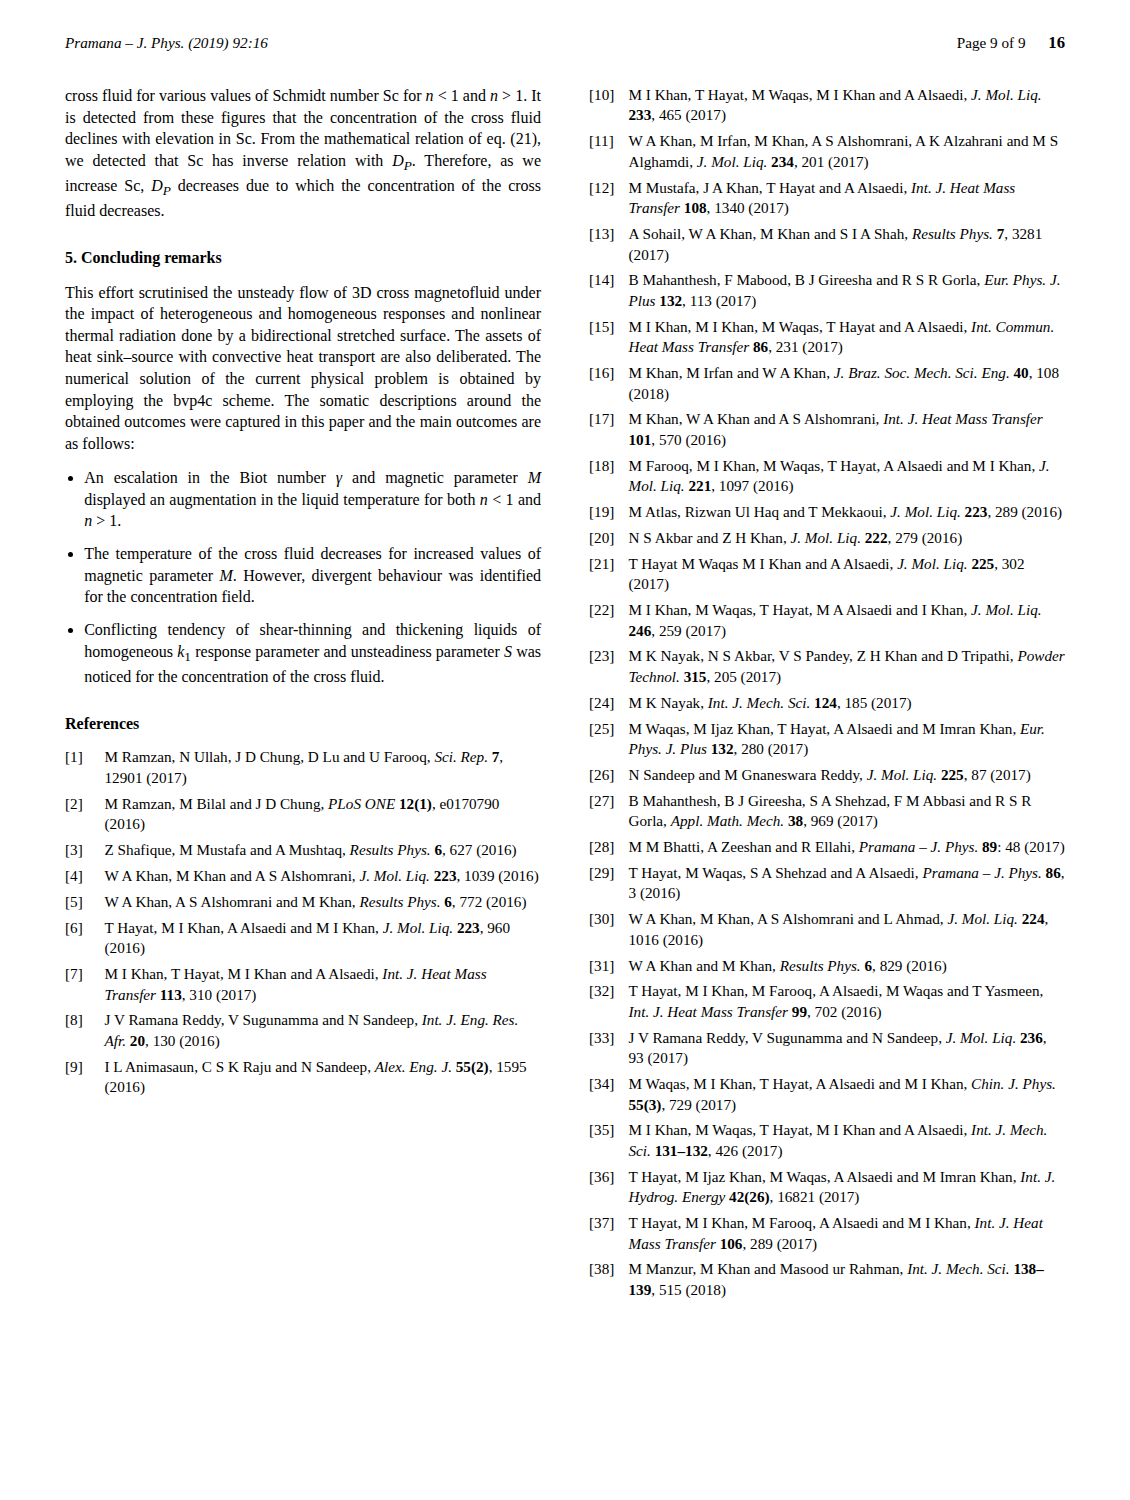Pramana – J. Phys. (2019) 92:16
Page 9 of 9 16
cross fluid for various values of Schmidt number Sc for n < 1 and n > 1. It is detected from these figures that the concentration of the cross fluid declines with elevation in Sc. From the mathematical relation of eq. (21), we detected that Sc has inverse relation with DP. Therefore, as we increase Sc, DP decreases due to which the concentration of the cross fluid decreases.
5. Concluding remarks
This effort scrutinised the unsteady flow of 3D cross magnetofluid under the impact of heterogeneous and homogeneous responses and nonlinear thermal radiation done by a bidirectional stretched surface. The assets of heat sink–source with convective heat transport are also deliberated. The numerical solution of the current physical problem is obtained by employing the bvp4c scheme. The somatic descriptions around the obtained outcomes were captured in this paper and the main outcomes are as follows:
An escalation in the Biot number γ and magnetic parameter M displayed an augmentation in the liquid temperature for both n < 1 and n > 1.
The temperature of the cross fluid decreases for increased values of magnetic parameter M. However, divergent behaviour was identified for the concentration field.
Conflicting tendency of shear-thinning and thickening liquids of homogeneous k1 response parameter and unsteadiness parameter S was noticed for the concentration of the cross fluid.
References
[1] M Ramzan, N Ullah, J D Chung, D Lu and U Farooq, Sci. Rep. 7, 12901 (2017)
[2] M Ramzan, M Bilal and J D Chung, PLoS ONE 12(1), e0170790 (2016)
[3] Z Shafique, M Mustafa and A Mushtaq, Results Phys. 6, 627 (2016)
[4] W A Khan, M Khan and A S Alshomrani, J. Mol. Liq. 223, 1039 (2016)
[5] W A Khan, A S Alshomrani and M Khan, Results Phys. 6, 772 (2016)
[6] T Hayat, M I Khan, A Alsaedi and M I Khan, J. Mol. Liq. 223, 960 (2016)
[7] M I Khan, T Hayat, M I Khan and A Alsaedi, Int. J. Heat Mass Transfer 113, 310 (2017)
[8] J V Ramana Reddy, V Sugunamma and N Sandeep, Int. J. Eng. Res. Afr. 20, 130 (2016)
[9] I L Animasaun, C S K Raju and N Sandeep, Alex. Eng. J. 55(2), 1595 (2016)
[10] M I Khan, T Hayat, M Waqas, M I Khan and A Alsaedi, J. Mol. Liq. 233, 465 (2017)
[11] W A Khan, M Irfan, M Khan, A S Alshomrani, A K Alzahrani and M S Alghamdi, J. Mol. Liq. 234, 201 (2017)
[12] M Mustafa, J A Khan, T Hayat and A Alsaedi, Int. J. Heat Mass Transfer 108, 1340 (2017)
[13] A Sohail, W A Khan, M Khan and S I A Shah, Results Phys. 7, 3281 (2017)
[14] B Mahanthesh, F Mabood, B J Gireesha and R S R Gorla, Eur. Phys. J. Plus 132, 113 (2017)
[15] M I Khan, M I Khan, M Waqas, T Hayat and A Alsaedi, Int. Commun. Heat Mass Transfer 86, 231 (2017)
[16] M Khan, M Irfan and W A Khan, J. Braz. Soc. Mech. Sci. Eng. 40, 108 (2018)
[17] M Khan, W A Khan and A S Alshomrani, Int. J. Heat Mass Transfer 101, 570 (2016)
[18] M Farooq, M I Khan, M Waqas, T Hayat, A Alsaedi and M I Khan, J. Mol. Liq. 221, 1097 (2016)
[19] M Atlas, Rizwan Ul Haq and T Mekkaoui, J. Mol. Liq. 223, 289 (2016)
[20] N S Akbar and Z H Khan, J. Mol. Liq. 222, 279 (2016)
[21] T Hayat M Waqas M I Khan and A Alsaedi, J. Mol. Liq. 225, 302 (2017)
[22] M I Khan, M Waqas, T Hayat, M A Alsaedi and I Khan, J. Mol. Liq. 246, 259 (2017)
[23] M K Nayak, N S Akbar, V S Pandey, Z H Khan and D Tripathi, Powder Technol. 315, 205 (2017)
[24] M K Nayak, Int. J. Mech. Sci. 124, 185 (2017)
[25] M Waqas, M Ijaz Khan, T Hayat, A Alsaedi and M Imran Khan, Eur. Phys. J. Plus 132, 280 (2017)
[26] N Sandeep and M Gnaneswara Reddy, J. Mol. Liq. 225, 87 (2017)
[27] B Mahanthesh, B J Gireesha, S A Shehzad, F M Abbasi and R S R Gorla, Appl. Math. Mech. 38, 969 (2017)
[28] M M Bhatti, A Zeeshan and R Ellahi, Pramana – J. Phys. 89: 48 (2017)
[29] T Hayat, M Waqas, S A Shehzad and A Alsaedi, Pramana – J. Phys. 86, 3 (2016)
[30] W A Khan, M Khan, A S Alshomrani and L Ahmad, J. Mol. Liq. 224, 1016 (2016)
[31] W A Khan and M Khan, Results Phys. 6, 829 (2016)
[32] T Hayat, M I Khan, M Farooq, A Alsaedi, M Waqas and T Yasmeen, Int. J. Heat Mass Transfer 99, 702 (2016)
[33] J V Ramana Reddy, V Sugunamma and N Sandeep, J. Mol. Liq. 236, 93 (2017)
[34] M Waqas, M I Khan, T Hayat, A Alsaedi and M I Khan, Chin. J. Phys. 55(3), 729 (2017)
[35] M I Khan, M Waqas, T Hayat, M I Khan and A Alsaedi, Int. J. Mech. Sci. 131–132, 426 (2017)
[36] T Hayat, M Ijaz Khan, M Waqas, A Alsaedi and M Imran Khan, Int. J. Hydrog. Energy 42(26), 16821 (2017)
[37] T Hayat, M I Khan, M Farooq, A Alsaedi and M I Khan, Int. J. Heat Mass Transfer 106, 289 (2017)
[38] M Manzur, M Khan and Masood ur Rahman, Int. J. Mech. Sci. 138–139, 515 (2018)